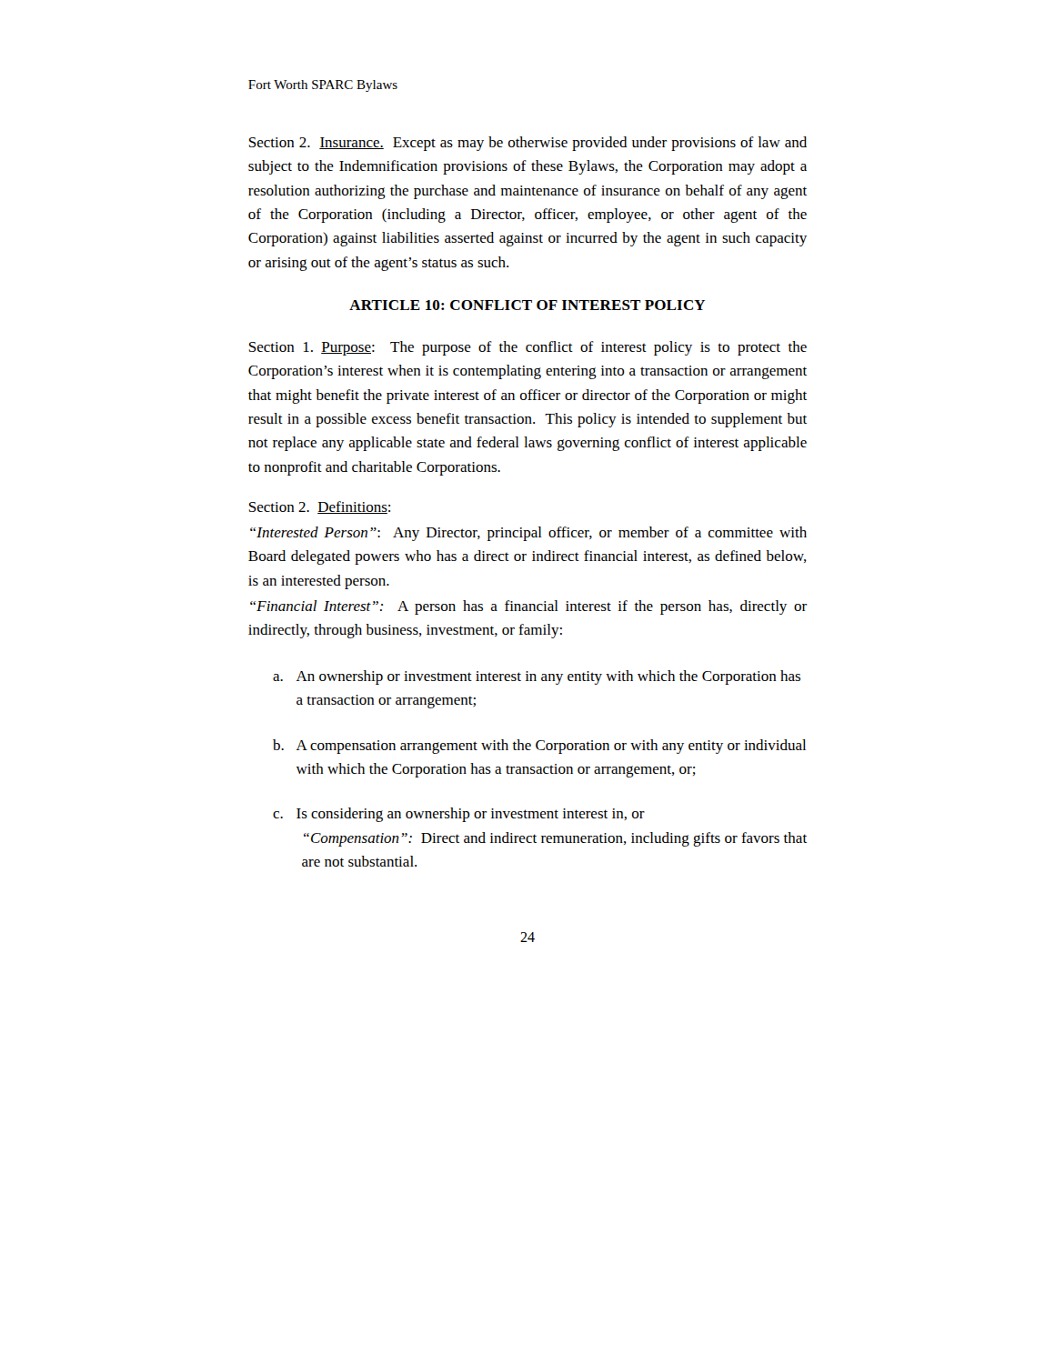Fort Worth SPARC Bylaws
Section 2. Insurance. Except as may be otherwise provided under provisions of law and subject to the Indemnification provisions of these Bylaws, the Corporation may adopt a resolution authorizing the purchase and maintenance of insurance on behalf of any agent of the Corporation (including a Director, officer, employee, or other agent of the Corporation) against liabilities asserted against or incurred by the agent in such capacity or arising out of the agent’s status as such.
ARTICLE 10: CONFLICT OF INTEREST POLICY
Section 1. Purpose: The purpose of the conflict of interest policy is to protect the Corporation’s interest when it is contemplating entering into a transaction or arrangement that might benefit the private interest of an officer or director of the Corporation or might result in a possible excess benefit transaction. This policy is intended to supplement but not replace any applicable state and federal laws governing conflict of interest applicable to nonprofit and charitable Corporations.
Section 2. Definitions:
“Interested Person”: Any Director, principal officer, or member of a committee with Board delegated powers who has a direct or indirect financial interest, as defined below, is an interested person.
“Financial Interest”: A person has a financial interest if the person has, directly or indirectly, through business, investment, or family:
a. An ownership or investment interest in any entity with which the Corporation has a transaction or arrangement;
b. A compensation arrangement with the Corporation or with any entity or individual with which the Corporation has a transaction or arrangement, or;
c. Is considering an ownership or investment interest in, or “Compensation”: Direct and indirect remuneration, including gifts or favors that are not substantial.
24